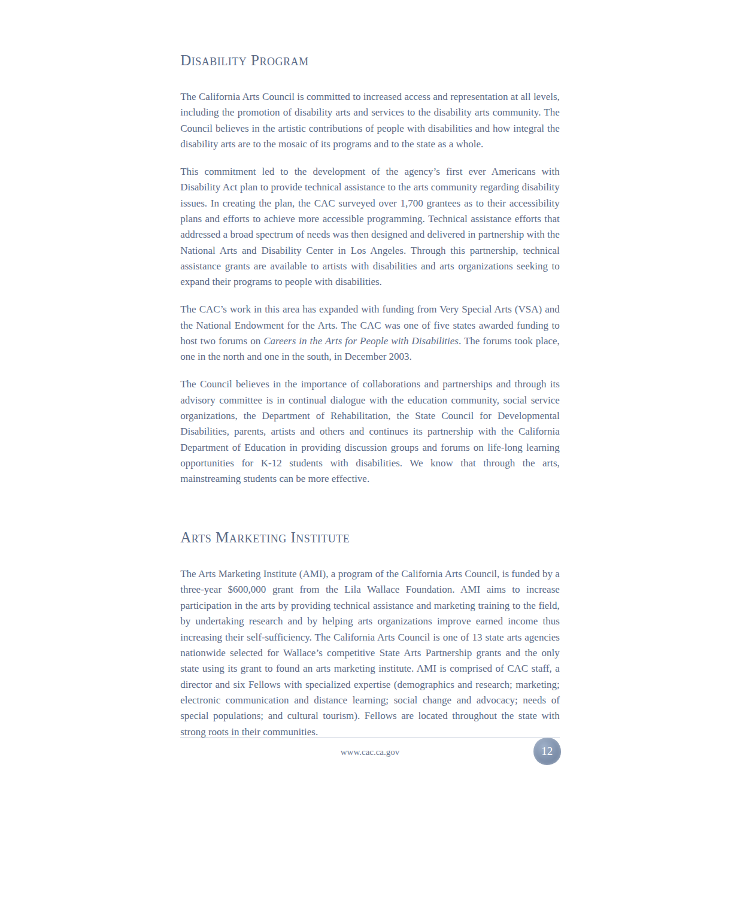Disability Program
The California Arts Council is committed to increased access and representation at all levels, including the promotion of disability arts and services to the disability arts community. The Council believes in the artistic contributions of people with disabilities and how integral the disability arts are to the mosaic of its programs and to the state as a whole.
This commitment led to the development of the agency’s first ever Americans with Disability Act plan to provide technical assistance to the arts community regarding disability issues. In creating the plan, the CAC surveyed over 1,700 grantees as to their accessibility plans and efforts to achieve more accessible programming. Technical assistance efforts that addressed a broad spectrum of needs was then designed and delivered in partnership with the National Arts and Disability Center in Los Angeles. Through this partnership, technical assistance grants are available to artists with disabilities and arts organizations seeking to expand their programs to people with disabilities.
The CAC’s work in this area has expanded with funding from Very Special Arts (VSA) and the National Endowment for the Arts. The CAC was one of five states awarded funding to host two forums on Careers in the Arts for People with Disabilities. The forums took place, one in the north and one in the south, in December 2003.
The Council believes in the importance of collaborations and partnerships and through its advisory committee is in continual dialogue with the education community, social service organizations, the Department of Rehabilitation, the State Council for Developmental Disabilities, parents, artists and others and continues its partnership with the California Department of Education in providing discussion groups and forums on life-long learning opportunities for K-12 students with disabilities. We know that through the arts, mainstreaming students can be more effective.
Arts Marketing Institute
The Arts Marketing Institute (AMI), a program of the California Arts Council, is funded by a three-year $600,000 grant from the Lila Wallace Foundation. AMI aims to increase participation in the arts by providing technical assistance and marketing training to the field, by undertaking research and by helping arts organizations improve earned income thus increasing their self-sufficiency. The California Arts Council is one of 13 state arts agencies nationwide selected for Wallace’s competitive State Arts Partnership grants and the only state using its grant to found an arts marketing institute. AMI is comprised of CAC staff, a director and six Fellows with specialized expertise (demographics and research; marketing; electronic communication and distance learning; social change and advocacy; needs of special populations; and cultural tourism). Fellows are located throughout the state with strong roots in their communities.
www.cac.ca.gov
12